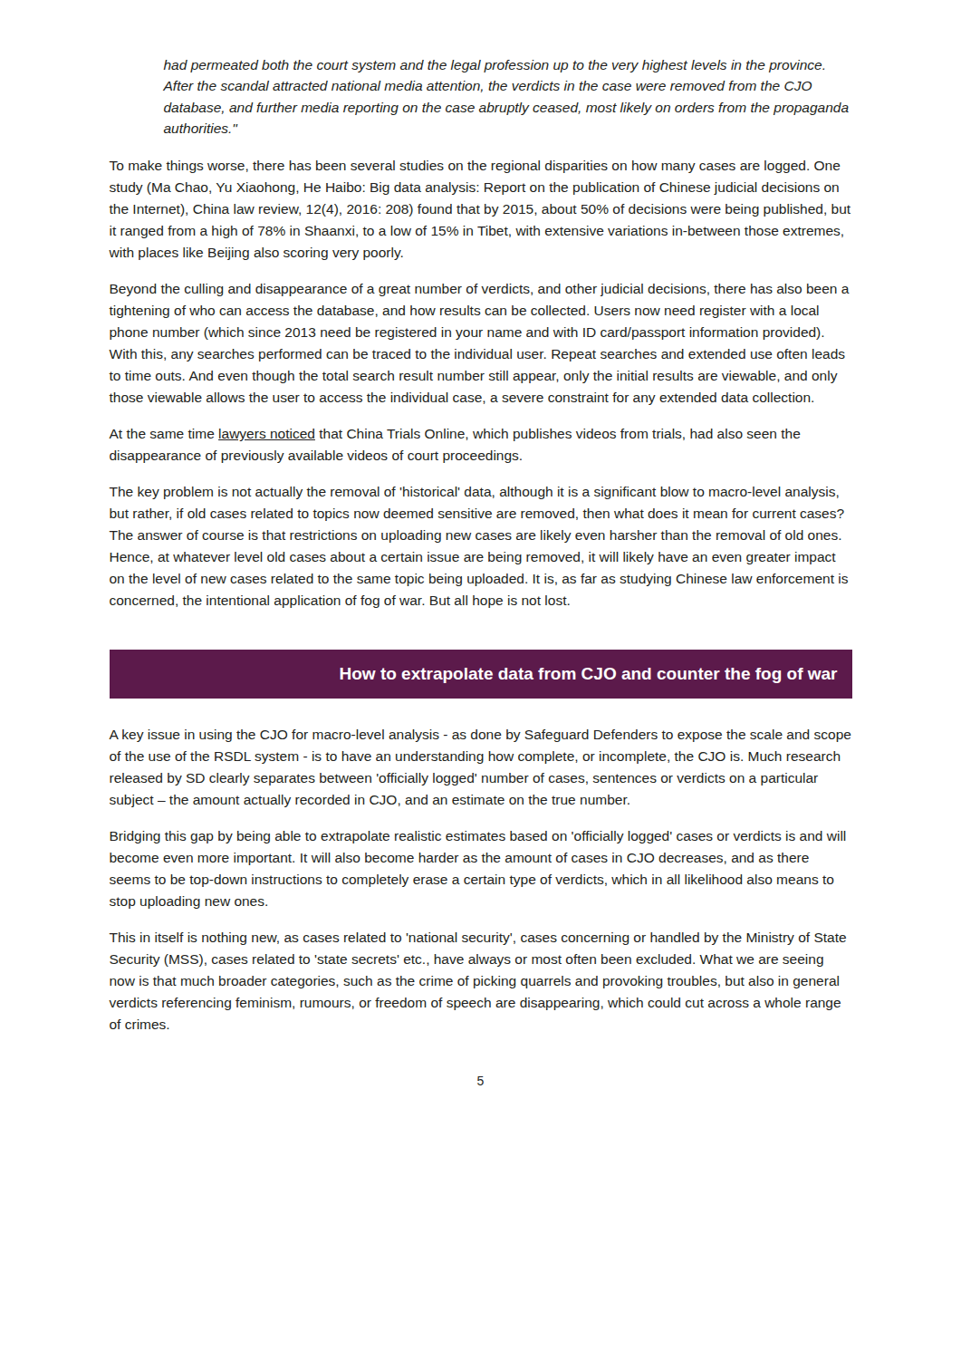had permeated both the court system and the legal profession up to the very highest levels in the province. After the scandal attracted national media attention, the verdicts in the case were removed from the CJO database, and further media reporting on the case abruptly ceased, most likely on orders from the propaganda authorities."
To make things worse, there has been several studies on the regional disparities on how many cases are logged. One study (Ma Chao, Yu Xiaohong, He Haibo: Big data analysis: Report on the publication of Chinese judicial decisions on the Internet), China law review, 12(4), 2016: 208) found that by 2015, about 50% of decisions were being published, but it ranged from a high of 78% in Shaanxi, to a low of 15% in Tibet, with extensive variations in-between those extremes, with places like Beijing also scoring very poorly.
Beyond the culling and disappearance of a great number of verdicts, and other judicial decisions, there has also been a tightening of who can access the database, and how results can be collected. Users now need register with a local phone number (which since 2013 need be registered in your name and with ID card/passport information provided). With this, any searches performed can be traced to the individual user. Repeat searches and extended use often leads to time outs. And even though the total search result number still appear, only the initial results are viewable, and only those viewable allows the user to access the individual case, a severe constraint for any extended data collection.
At the same time lawyers noticed that China Trials Online, which publishes videos from trials, had also seen the disappearance of previously available videos of court proceedings.
The key problem is not actually the removal of 'historical' data, although it is a significant blow to macro-level analysis, but rather, if old cases related to topics now deemed sensitive are removed, then what does it mean for current cases? The answer of course is that restrictions on uploading new cases are likely even harsher than the removal of old ones. Hence, at whatever level old cases about a certain issue are being removed, it will likely have an even greater impact on the level of new cases related to the same topic being uploaded. It is, as far as studying Chinese law enforcement is concerned, the intentional application of fog of war. But all hope is not lost.
How to extrapolate data from CJO and counter the fog of war
A key issue in using the CJO for macro-level analysis - as done by Safeguard Defenders to expose the scale and scope of the use of the RSDL system - is to have an understanding how complete, or incomplete, the CJO is. Much research released by SD clearly separates between 'officially logged' number of cases, sentences or verdicts on a particular subject – the amount actually recorded in CJO, and an estimate on the true number.
Bridging this gap by being able to extrapolate realistic estimates based on 'officially logged' cases or verdicts is and will become even more important. It will also become harder as the amount of cases in CJO decreases, and as there seems to be top-down instructions to completely erase a certain type of verdicts, which in all likelihood also means to stop uploading new ones.
This in itself is nothing new, as cases related to 'national security', cases concerning or handled by the Ministry of State Security (MSS), cases related to 'state secrets' etc., have always or most often been excluded. What we are seeing now is that much broader categories, such as the crime of picking quarrels and provoking troubles, but also in general verdicts referencing feminism, rumours, or freedom of speech are disappearing, which could cut across a whole range of crimes.
5